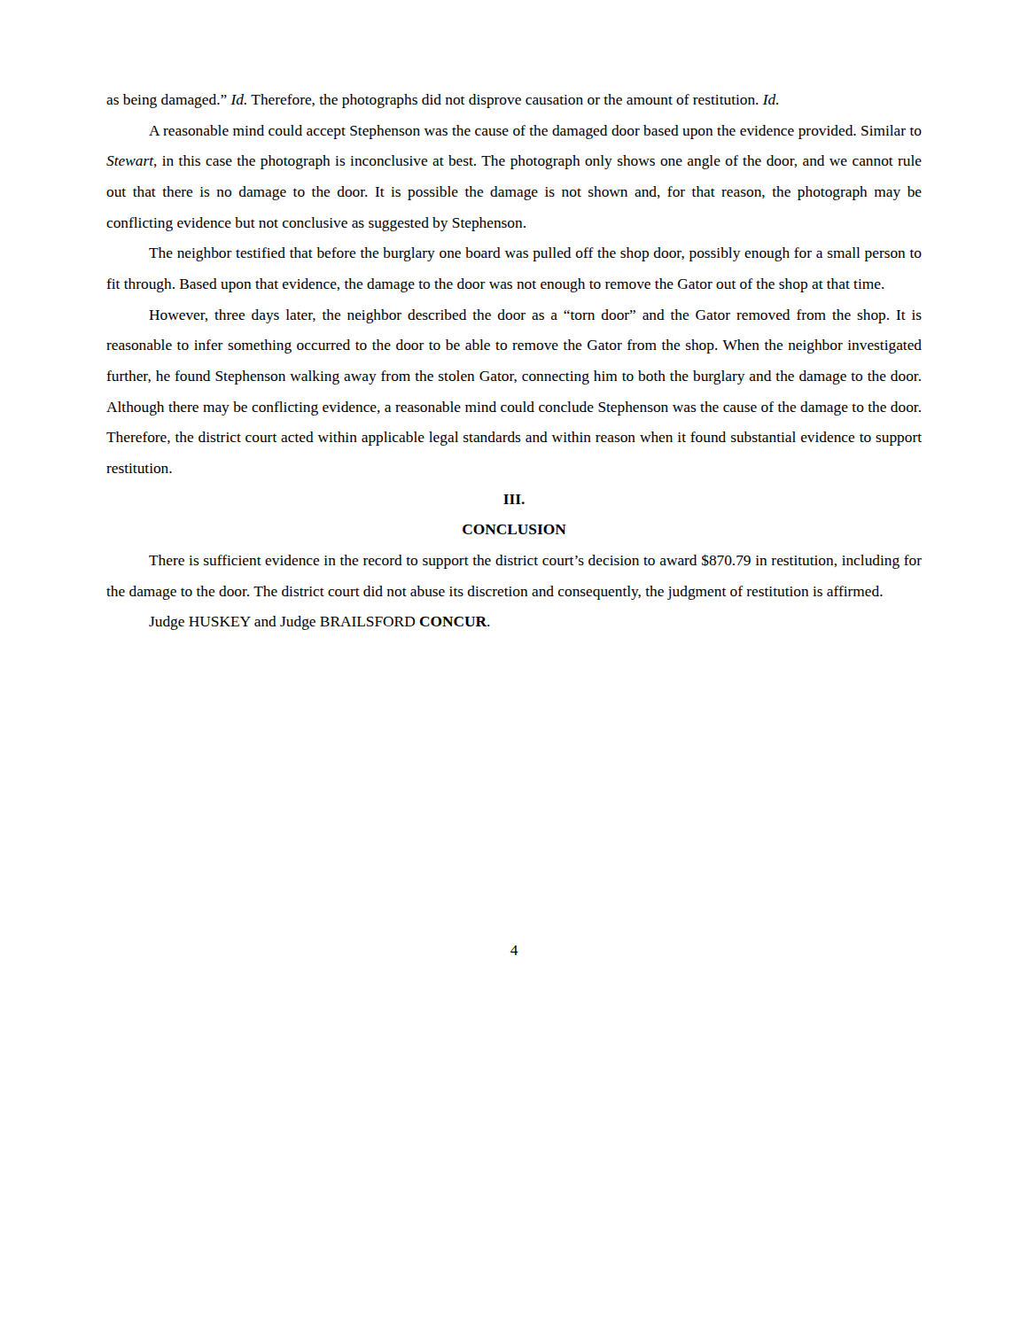as being damaged.” Id. Therefore, the photographs did not disprove causation or the amount of restitution. Id.
A reasonable mind could accept Stephenson was the cause of the damaged door based upon the evidence provided. Similar to Stewart, in this case the photograph is inconclusive at best. The photograph only shows one angle of the door, and we cannot rule out that there is no damage to the door. It is possible the damage is not shown and, for that reason, the photograph may be conflicting evidence but not conclusive as suggested by Stephenson.
The neighbor testified that before the burglary one board was pulled off the shop door, possibly enough for a small person to fit through. Based upon that evidence, the damage to the door was not enough to remove the Gator out of the shop at that time.
However, three days later, the neighbor described the door as a “torn door” and the Gator removed from the shop. It is reasonable to infer something occurred to the door to be able to remove the Gator from the shop. When the neighbor investigated further, he found Stephenson walking away from the stolen Gator, connecting him to both the burglary and the damage to the door. Although there may be conflicting evidence, a reasonable mind could conclude Stephenson was the cause of the damage to the door. Therefore, the district court acted within applicable legal standards and within reason when it found substantial evidence to support restitution.
III.
CONCLUSION
There is sufficient evidence in the record to support the district court’s decision to award $870.79 in restitution, including for the damage to the door. The district court did not abuse its discretion and consequently, the judgment of restitution is affirmed.
Judge HUSKEY and Judge BRAILSFORD CONCUR.
4